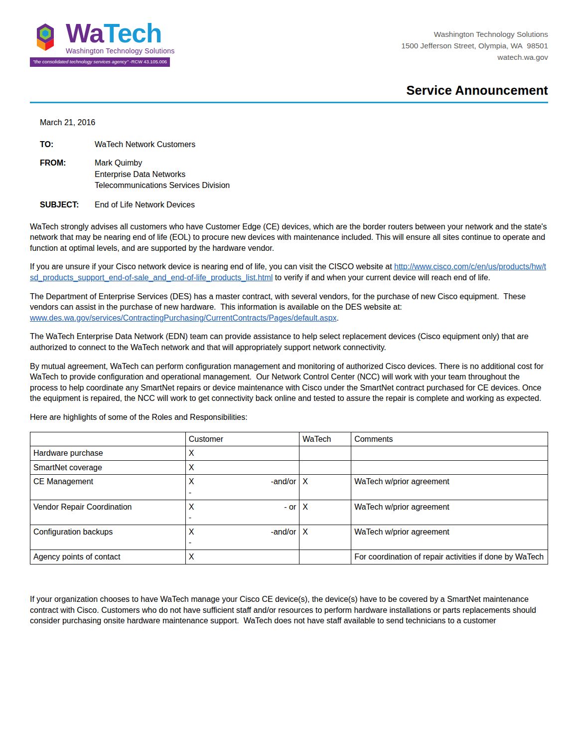Wa Tech
Washington Technology Solutions
"the consolidated technology services agency" -RCW 43.105.006
Washington Technology Solutions
1500 Jefferson Street, Olympia, WA 98501
watech.wa.gov
Service Announcement
March 21, 2016
TO:
WaTech Network Customers
FROM:
Mark Quimby
Enterprise Data Networks
Telecommunications Services Division
SUBJECT:
End of Life Network Devices
WaTech strongly advises all customers who have Customer Edge (CE) devices, which are the border routers between your network and the state's network that may be nearing end of life (EOL) to procure new devices with maintenance included. This will ensure all sites continue to operate and function at optimal levels, and are supported by the hardware vendor.
If you are unsure if your Cisco network device is nearing end of life, you can visit the CISCO website at http://www.cisco.com/c/en/us/products/hw/tsd_products_support_end-of-sale_and_end-of-life_products_list.html to verify if and when your current device will reach end of life.
The Department of Enterprise Services (DES) has a master contract, with several vendors, for the purchase of new Cisco equipment. These vendors can assist in the purchase of new hardware. This information is available on the DES website at:
www.des.wa.gov/services/ContractingPurchasing/CurrentContracts/Pages/default.aspx.
The WaTech Enterprise Data Network (EDN) team can provide assistance to help select replacement devices (Cisco equipment only) that are authorized to connect to the WaTech network and that will appropriately support network connectivity.
By mutual agreement, WaTech can perform configuration management and monitoring of authorized Cisco devices. There is no additional cost for WaTech to provide configuration and operational management. Our Network Control Center (NCC) will work with your team throughout the process to help coordinate any SmartNet repairs or device maintenance with Cisco under the SmartNet contract purchased for CE devices. Once the equipment is repaired, the NCC will work to get connectivity back online and tested to assure the repair is complete and working as expected.
Here are highlights of some of the Roles and Responsibilities:
| | Customer | WaTech | Comments |
| Hardware purchase | X | | |
| SmartNet coverage | X | | |
| CE Management | X -and/or - | X | WaTech w/prior agreement |
| Vendor Repair Coordination | X - or - | X | WaTech w/prior agreement |
| Configuration backups | X -and/or - | X | WaTech w/prior agreement |
| Agency points of contact | X | | For coordination of repair activities if done by WaTech |
If your organization chooses to have WaTech manage your Cisco CE device(s), the device(s) have to be covered by a SmartNet maintenance contract with Cisco. Customers who do not have sufficient staff and/or resources to perform hardware installations or parts replacements should consider purchasing onsite hardware maintenance support. WaTech does not have staff available to send technicians to a customer